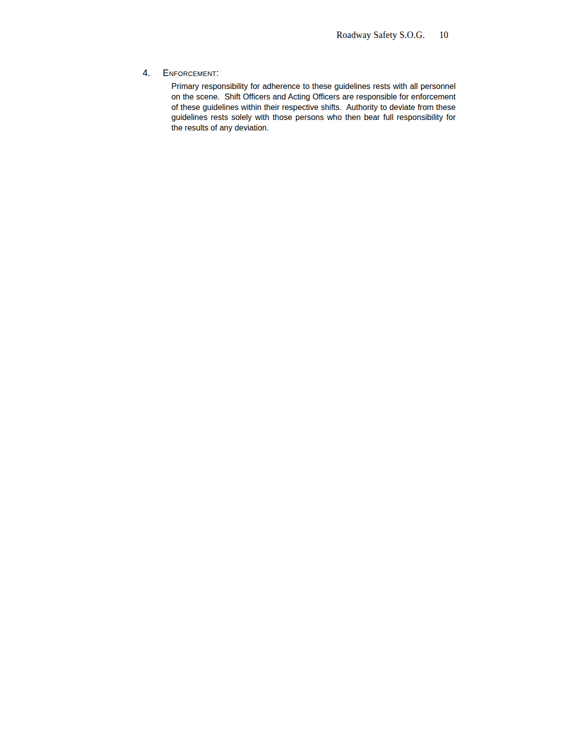Roadway Safety S.O.G.10
4. Enforcement:
Primary responsibility for adherence to these guidelines rests with all personnel on the scene. Shift Officers and Acting Officers are responsible for enforcement of these guidelines within their respective shifts. Authority to deviate from these guidelines rests solely with those persons who then bear full responsibility for the results of any deviation.